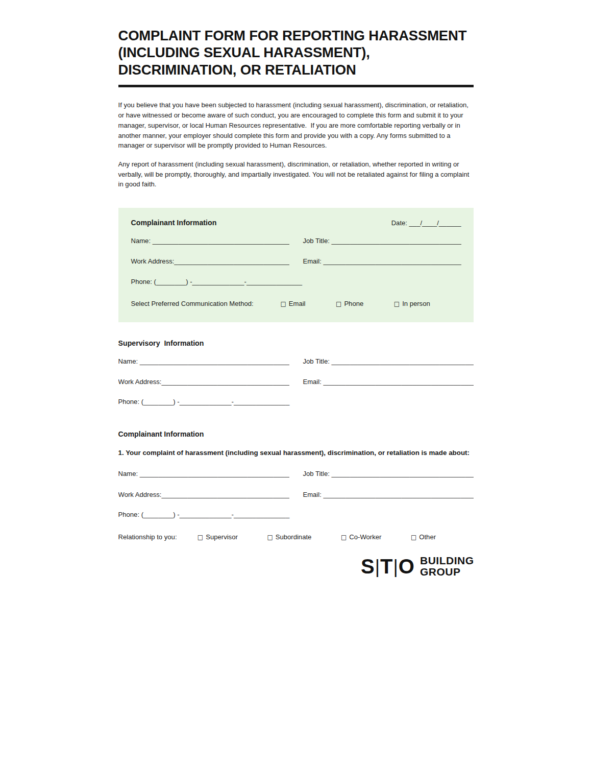Complaint Form for Reporting Harassment (Including Sexual Harassment), Discrimination, or Retaliation
If you believe that you have been subjected to harassment (including sexual harassment), discrimination, or retaliation, or have witnessed or become aware of such conduct, you are encouraged to complete this form and submit it to your manager, supervisor, or local Human Resources representative. If you are more comfortable reporting verbally or in another manner, your employer should complete this form and provide you with a copy. Any forms submitted to a manager or supervisor will be promptly provided to Human Resources.
Any report of harassment (including sexual harassment), discrimination, or retaliation, whether reported in writing or verbally, will be promptly, thoroughly, and impartially investigated. You will not be retaliated against for filing a complaint in good faith.
Complainant Information
Date: ___/____/______
Name: ______________________________________________
Job Title: ______________________________________________
Work Address:_________________________________________
Email: _________________________________________________
Phone: (________) -______________-_______________
Select Preferred Communication Method: □Email □Phone □In person
Supervisory Information
Name: ______________________________________________
Job Title: ______________________________________________
Work Address:_________________________________________
Email: _________________________________________________
Phone: (________) -______________-_______________
Complainant Information
1. Your complaint of harassment (including sexual harassment), discrimination, or retaliation is made about:
Name: ______________________________________________
Job Title: ______________________________________________
Work Address:_________________________________________
Email: _________________________________________________
Phone: (________) -______________-_______________
Relationship to you: □Supervisor □Subordinate □Co-Worker □Other
S|T|O
Building
Group